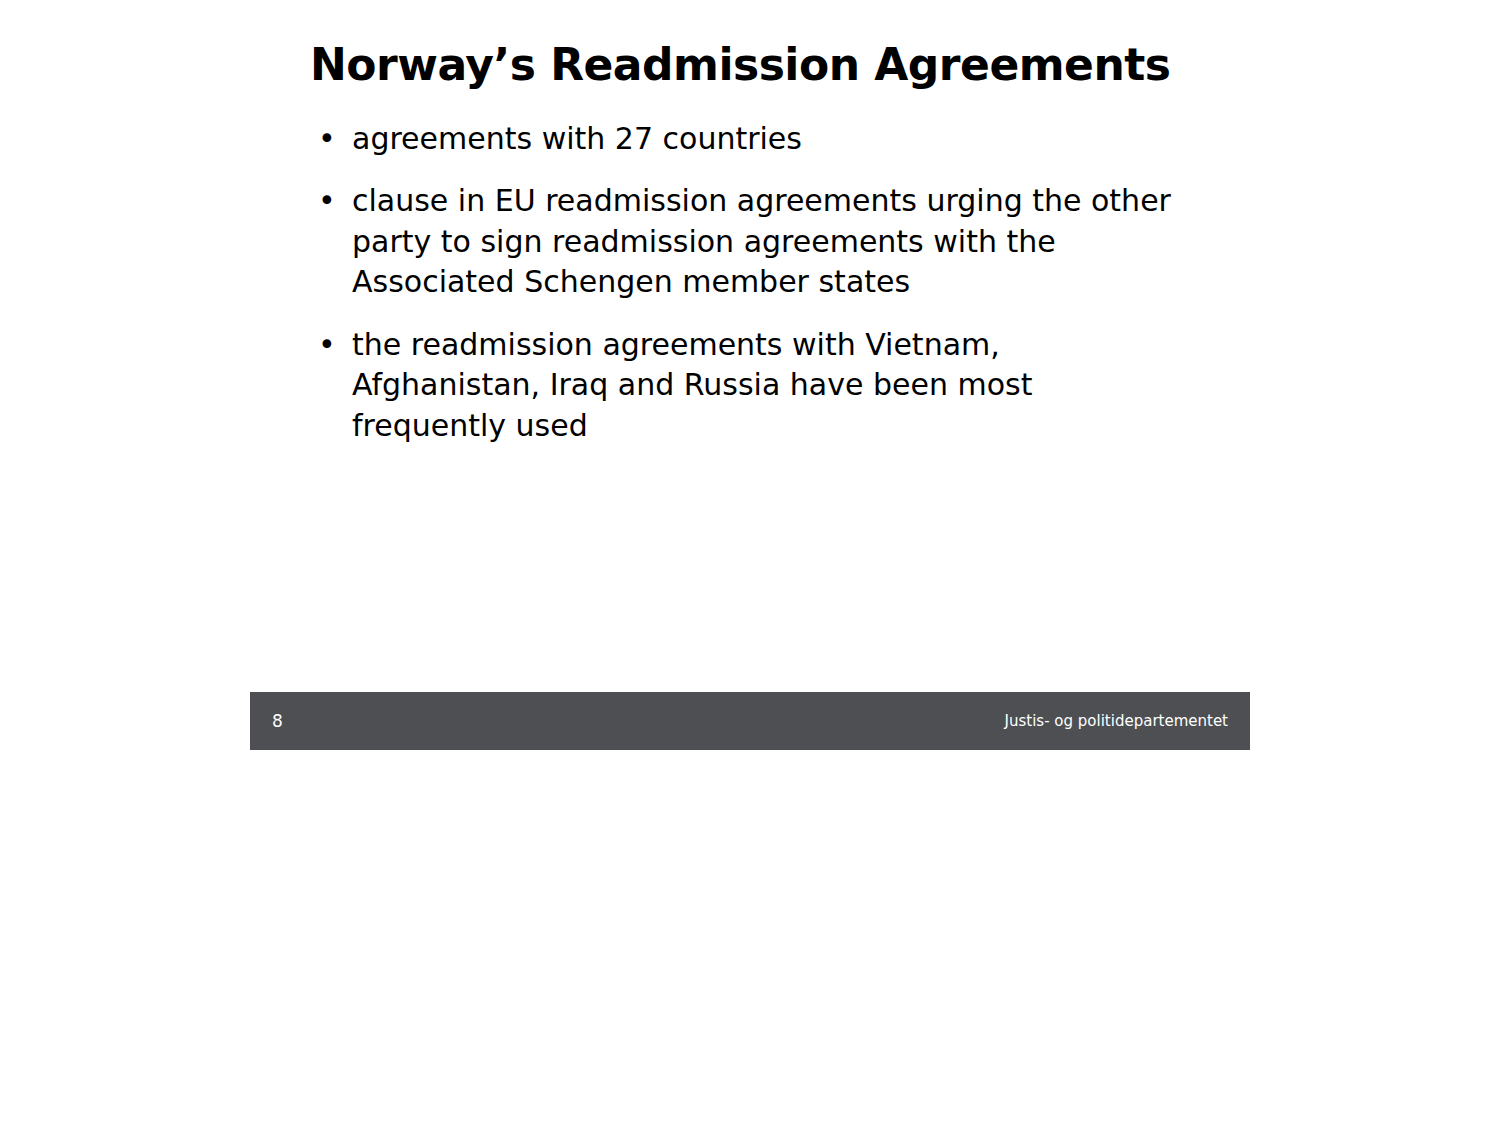Norway’s Readmission Agreements
agreements with 27 countries
clause in EU readmission agreements urging the other party to sign readmission agreements with the Associated Schengen member states
the readmission agreements with Vietnam, Afghanistan, Iraq and Russia have been most frequently used
8 Justis- og politidepartementet